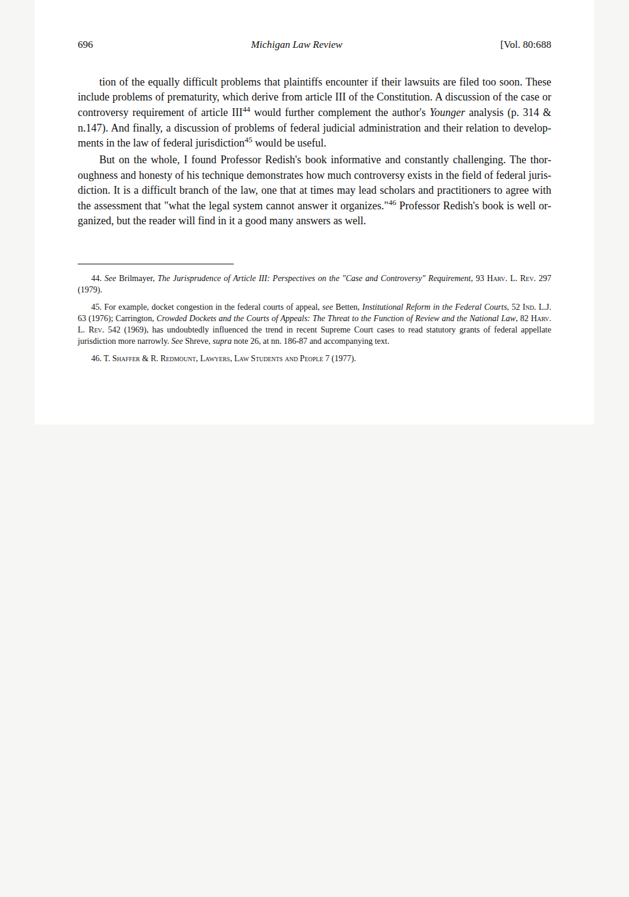696 Michigan Law Review [Vol. 80:688
tion of the equally difficult problems that plaintiffs encounter if their lawsuits are filed too soon. These include problems of prematurity, which derive from article III of the Constitution. A discussion of the case or controversy requirement of article III44 would further complement the author's Younger analysis (p. 314 & n.147). And finally, a discussion of problems of federal judicial administration and their relation to developments in the law of federal jurisdiction45 would be useful.
But on the whole, I found Professor Redish's book informative and constantly challenging. The thoroughness and honesty of his technique demonstrates how much controversy exists in the field of federal jurisdiction. It is a difficult branch of the law, one that at times may lead scholars and practitioners to agree with the assessment that "what the legal system cannot answer it organizes."46 Professor Redish's book is well organized, but the reader will find in it a good many answers as well.
44. See Brilmayer, The Jurisprudence of Article III: Perspectives on the "Case and Controversy" Requirement, 93 Harv. L. Rev. 297 (1979).
45. For example, docket congestion in the federal courts of appeal, see Betten, Institutional Reform in the Federal Courts, 52 Ind. L.J. 63 (1976); Carrington, Crowded Dockets and the Courts of Appeals: The Threat to the Function of Review and the National Law, 82 Harv. L. Rev. 542 (1969), has undoubtedly influenced the trend in recent Supreme Court cases to read statutory grants of federal appellate jurisdiction more narrowly. See Shreve, supra note 26, at nn. 186-87 and accompanying text.
46. T. Shaffer & R. Redmount, Lawyers, Law Students and People 7 (1977).